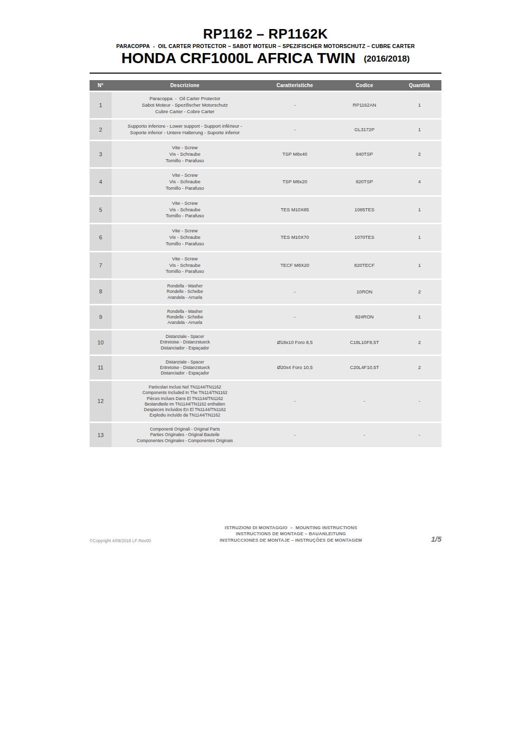RP1162 – RP1162K
PARACOPPA - OIL CARTER PROTECTOR – SABOT MOTEUR – SPEZIFISCHER MOTORSCHUTZ – CUBRE CARTER
HONDA CRF1000L AFRICA TWIN (2016/2018)
| N° | Descrizione | Caratteristiche | Codice | Quantità |
| --- | --- | --- | --- | --- |
| 1 | Paracoppa - Oil Carter Protector Sabot Moteur - Spezifischer Motorschutz Cubre Carter - Cobre Carter | - | RP1162AN | 1 |
| 2 | Supporto inferiore - Lower support - Support inférieur - Soporte inferior - Untere Halterung - Suporte inferior | - | GL3172P | 1 |
| 3 | Vite - Screw Vis - Schraube Tornillo - Parafuso | TSP M8x40 | 840TSP | 2 |
| 4 | Vite - Screw Vis - Schraube Tornillo - Parafuso | TSP M8x20 | 820TSP | 4 |
| 5 | Vite - Screw Vis - Schraube Tornillo - Parafuso | TES M10X85 | 1085TES | 1 |
| 6 | Vite - Screw Vis - Schraube Tornillo - Parafuso | TES M10X70 | 1070TES | 1 |
| 7 | Vite - Screw Vis - Schraube Tornillo - Parafuso | TECF M8X20 | 820TECF | 1 |
| 8 | Rondella - Washer Rondelle - Scheibe Arandela - Arruela | - | 10RON | 2 |
| 9 | Rondella - Washer Rondelle - Scheibe Arandela - Arruela | - | 824RON | 1 |
| 10 | Distanziale - Spacer Entretoise - Distanzstueck Distanciador - Espaçador | Ø18x10 Foro 8,5 | C18L10F8,5T | 2 |
| 11 | Distanziale - Spacer Entretoise - Distanzstueck Distanciador - Espaçador | Ø20x4 Foro 10,5 | C20L4F10,5T | 2 |
| 12 | Particolari Inclusi Nel TN1144/TN1162 Components Included In The TN114/TN1162 Pièces Inclues Dans El TN1144/TN1162 Bestandteile im TN1144/TN1162 enthalten Despieces Incluidos En El TN1144/TN1162 Explodiu incluído da TN1144/TN1162 | - | - | - |
| 13 | Componenti Originali - Original Parts Parties Originales - Original Bauteile Componentes Originales - Componentes Originais | - | - | - |
©Copyright 4/09/2018 LF-Rev00
ISTRUZIONI DI MONTAGGIO – MOUNTING INSTRUCTIONS
INSTRUCTIONS DE MONTAGE – BAUANLEITUNG
INSTRUCCIONES DE MONTAJE – INSTRUÇÕES DE MONTAGEM
1/5